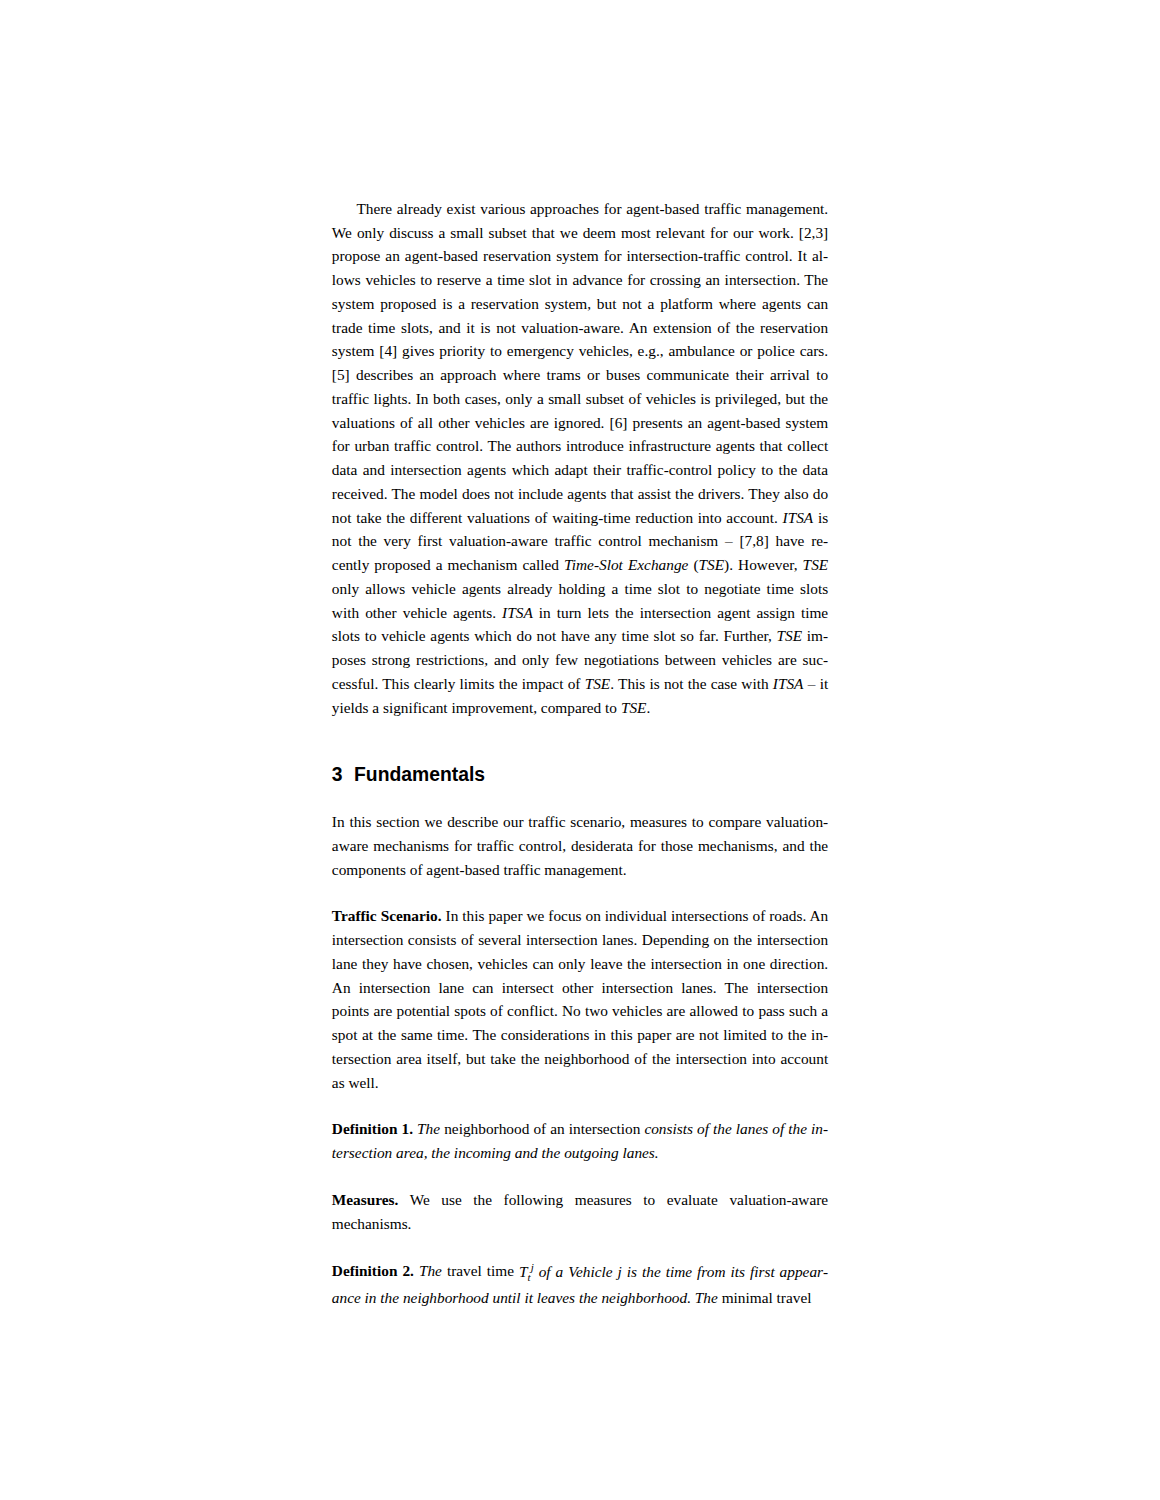There already exist various approaches for agent-based traffic management. We only discuss a small subset that we deem most relevant for our work. [2,3] propose an agent-based reservation system for intersection-traffic control. It allows vehicles to reserve a time slot in advance for crossing an intersection. The system proposed is a reservation system, but not a platform where agents can trade time slots, and it is not valuation-aware. An extension of the reservation system [4] gives priority to emergency vehicles, e.g., ambulance or police cars. [5] describes an approach where trams or buses communicate their arrival to traffic lights. In both cases, only a small subset of vehicles is privileged, but the valuations of all other vehicles are ignored. [6] presents an agent-based system for urban traffic control. The authors introduce infrastructure agents that collect data and intersection agents which adapt their traffic-control policy to the data received. The model does not include agents that assist the drivers. They also do not take the different valuations of waiting-time reduction into account. ITSA is not the very first valuation-aware traffic control mechanism – [7,8] have recently proposed a mechanism called Time-Slot Exchange (TSE). However, TSE only allows vehicle agents already holding a time slot to negotiate time slots with other vehicle agents. ITSA in turn lets the intersection agent assign time slots to vehicle agents which do not have any time slot so far. Further, TSE imposes strong restrictions, and only few negotiations between vehicles are successful. This clearly limits the impact of TSE. This is not the case with ITSA – it yields a significant improvement, compared to TSE.
3 Fundamentals
In this section we describe our traffic scenario, measures to compare valuation-aware mechanisms for traffic control, desiderata for those mechanisms, and the components of agent-based traffic management.
Traffic Scenario. In this paper we focus on individual intersections of roads. An intersection consists of several intersection lanes. Depending on the intersection lane they have chosen, vehicles can only leave the intersection in one direction. An intersection lane can intersect other intersection lanes. The intersection points are potential spots of conflict. No two vehicles are allowed to pass such a spot at the same time. The considerations in this paper are not limited to the intersection area itself, but take the neighborhood of the intersection into account as well.
Definition 1. The neighborhood of an intersection consists of the lanes of the intersection area, the incoming and the outgoing lanes.
Measures. We use the following measures to evaluate valuation-aware mechanisms.
Definition 2. The travel time Ttj of a Vehicle j is the time from its first appearance in the neighborhood until it leaves the neighborhood. The minimal travel